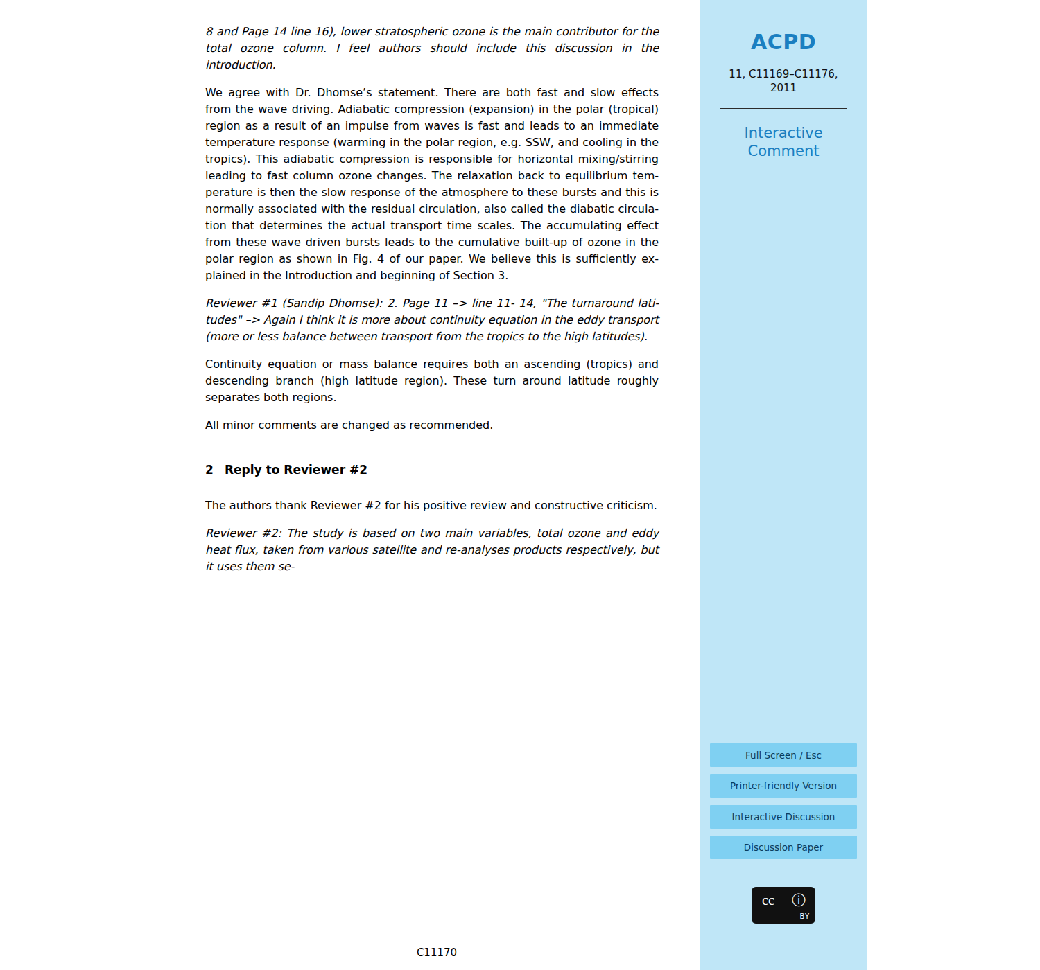ACPD
11, C11169–C11176,
2011
Interactive
Comment
Full Screen / Esc Printer-friendly Version Interactive Discussion Discussion Paper
cc
ⓘ
BY
8 and Page 14 line 16), lower stratospheric ozone is the main contributor for the total ozone column. I feel authors should include this discussion in the introduction.
We agree with Dr. Dhomse’s statement. There are both fast and slow effects from the wave driving. Adiabatic compression (expansion) in the polar (tropical) region as a result of an impulse from waves is fast and leads to an immediate temperature response (warming in the polar region, e.g. SSW, and cooling in the tropics). This adiabatic compression is responsible for horizontal mixing/stirring leading to fast column ozone changes. The relaxation back to equilibrium temperature is then the slow response of the atmosphere to these bursts and this is normally associated with the residual circulation, also called the diabatic circulation that determines the actual transport time scales. The accumulating effect from these wave driven bursts leads to the cumulative built-up of ozone in the polar region as shown in Fig. 4 of our paper. We believe this is sufficiently explained in the Introduction and beginning of Section 3.
Reviewer #1 (Sandip Dhomse): 2. Page 11 –> line 11- 14, "The turnaround latitudes" –> Again I think it is more about continuity equation in the eddy transport (more or less balance between transport from the tropics to the high latitudes).
Continuity equation or mass balance requires both an ascending (tropics) and descending branch (high latitude region). These turn around latitude roughly separates both regions.
All minor comments are changed as recommended.
2 Reply to Reviewer #2
The authors thank Reviewer #2 for his positive review and constructive criticism.
Reviewer #2: The study is based on two main variables, total ozone and eddy heat flux, taken from various satellite and re-analyses products respectively, but it uses them se-
C11170